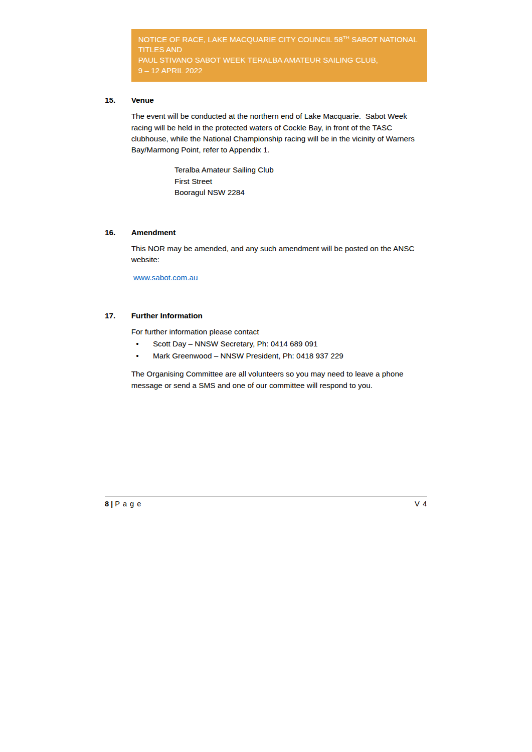NOTICE OF RACE, LAKE MACQUARIE CITY COUNCIL 58TH SABOT NATIONAL TITLES AND PAUL STIVANO SABOT WEEK TERALBA AMATEUR SAILING CLUB, 9 – 12 APRIL 2022
15.
Venue
The event will be conducted at the northern end of Lake Macquarie. Sabot Week racing will be held in the protected waters of Cockle Bay, in front of the TASC clubhouse, while the National Championship racing will be in the vicinity of Warners Bay/Marmong Point, refer to Appendix 1.
Teralba Amateur Sailing Club
First Street
Booragul NSW 2284
16.
Amendment
This NOR may be amended, and any such amendment will be posted on the ANSC website:
www.sabot.com.au
17.
Further Information
For further information please contact
Scott Day – NNSW Secretary, Ph: 0414 689 091
Mark Greenwood – NNSW President, Ph: 0418 937 229
The Organising Committee are all volunteers so you may need to leave a phone message or send a SMS and one of our committee will respond to you.
8 | P a g e
V 4